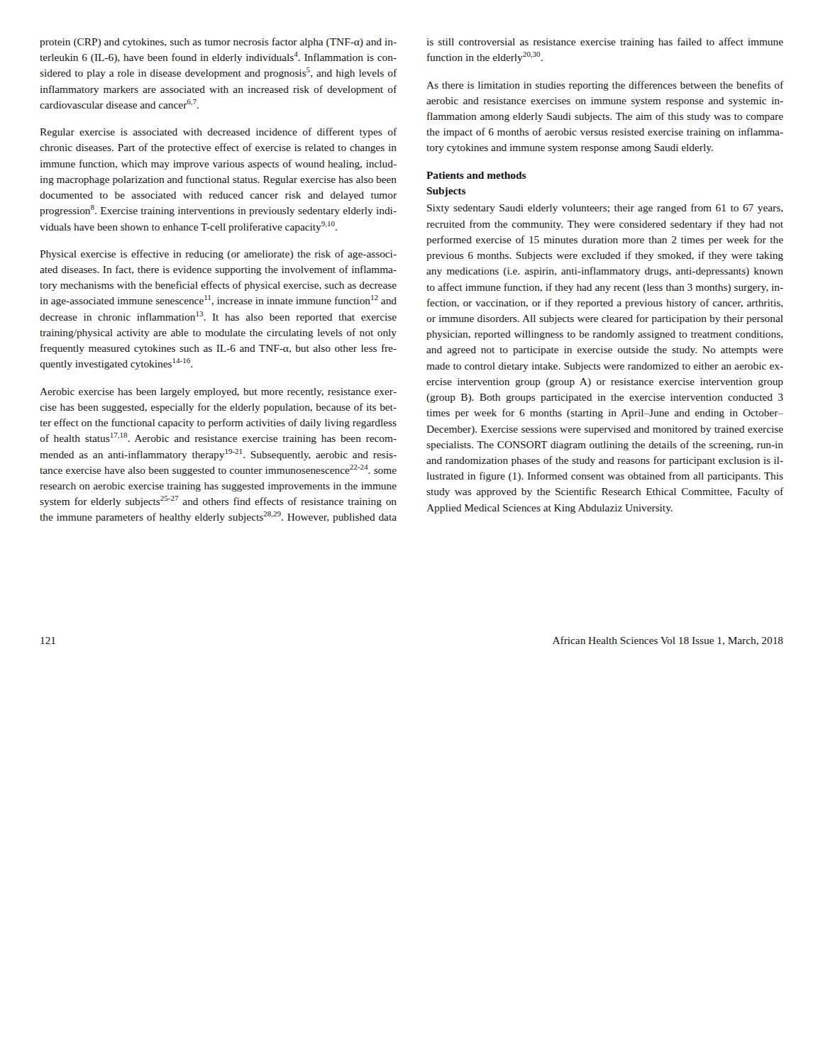protein (CRP) and cytokines, such as tumor necrosis factor alpha (TNF-α) and interleukin 6 (IL-6), have been found in elderly individuals4. Inflammation is considered to play a role in disease development and prognosis5, and high levels of inflammatory markers are associated with an increased risk of development of cardiovascular disease and cancer6,7.
Regular exercise is associated with decreased incidence of different types of chronic diseases. Part of the protective effect of exercise is related to changes in immune function, which may improve various aspects of wound healing, including macrophage polarization and functional status. Regular exercise has also been documented to be associated with reduced cancer risk and delayed tumor progression8. Exercise training interventions in previously sedentary elderly individuals have been shown to enhance T-cell proliferative capacity9,10.
Physical exercise is effective in reducing (or ameliorate) the risk of age-associated diseases. In fact, there is evidence supporting the involvement of inflammatory mechanisms with the beneficial effects of physical exercise, such as decrease in age-associated immune senescence11, increase in innate immune function12 and decrease in chronic inflammation13. It has also been reported that exercise training/physical activity are able to modulate the circulating levels of not only frequently measured cytokines such as IL-6 and TNF-α, but also other less frequently investigated cytokines14-16.
Aerobic exercise has been largely employed, but more recently, resistance exercise has been suggested, especially for the elderly population, because of its better effect on the functional capacity to perform activities of daily living regardless of health status17,18. Aerobic and resistance exercise training has been recommended as an anti-inflammatory therapy19-21. Subsequently, aerobic and resistance exercise have also been suggested to counter immunosenescence22-24. some research on aerobic exercise training has suggested improvements in the immune system for elderly subjects25-27 and others find effects of resistance training on the immune parameters of healthy elderly subjects28,29. However, published data is still controversial as resistance exercise training has failed to affect immune function in the elderly20,30.
As there is limitation in studies reporting the differences between the benefits of aerobic and resistance exercises on immune system response and systemic inflammation among elderly Saudi subjects. The aim of this study was to compare the impact of 6 months of aerobic versus resisted exercise training on inflammatory cytokines and immune system response among Saudi elderly.
Patients and methods
Subjects
Sixty sedentary Saudi elderly volunteers; their age ranged from 61 to 67 years, recruited from the community. They were considered sedentary if they had not performed exercise of 15 minutes duration more than 2 times per week for the previous 6 months. Subjects were excluded if they smoked, if they were taking any medications (i.e. aspirin, anti-inflammatory drugs, anti-depressants) known to affect immune function, if they had any recent (less than 3 months) surgery, infection, or vaccination, or if they reported a previous history of cancer, arthritis, or immune disorders. All subjects were cleared for participation by their personal physician, reported willingness to be randomly assigned to treatment conditions, and agreed not to participate in exercise outside the study. No attempts were made to control dietary intake. Subjects were randomized to either an aerobic exercise intervention group (group A) or resistance exercise intervention group (group B). Both groups participated in the exercise intervention conducted 3 times per week for 6 months (starting in April–June and ending in October–December). Exercise sessions were supervised and monitored by trained exercise specialists. The CONSORT diagram outlining the details of the screening, run-in and randomization phases of the study and reasons for participant exclusion is illustrated in figure (1). Informed consent was obtained from all participants. This study was approved by the Scientific Research Ethical Committee, Faculty of Applied Medical Sciences at King Abdulaziz University.
121 African Health Sciences Vol 18 Issue 1, March, 2018